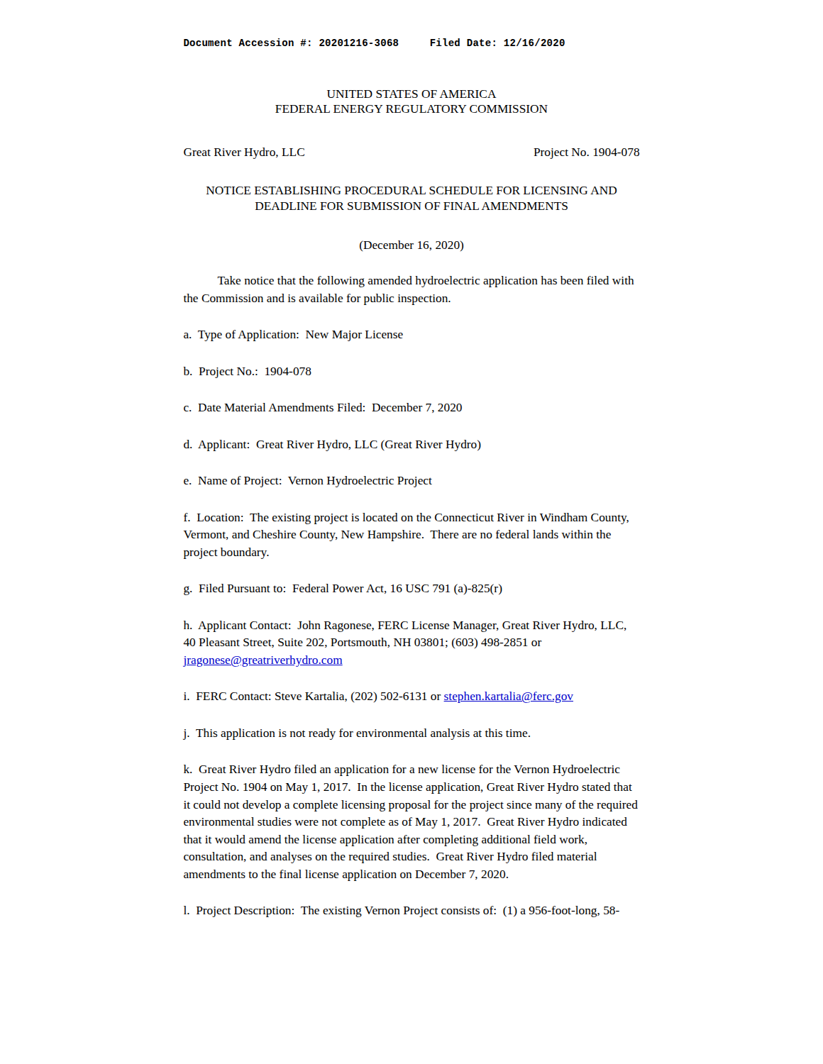Document Accession #: 20201216-3068 Filed Date: 12/16/2020
UNITED STATES OF AMERICA
FEDERAL ENERGY REGULATORY COMMISSION
Great River Hydro, LLC
Project No. 1904-078
NOTICE ESTABLISHING PROCEDURAL SCHEDULE FOR LICENSING AND
DEADLINE FOR SUBMISSION OF FINAL AMENDMENTS
(December 16, 2020)
Take notice that the following amended hydroelectric application has been filed with the Commission and is available for public inspection.
a. Type of Application: New Major License
b. Project No.: 1904-078
c. Date Material Amendments Filed: December 7, 2020
d. Applicant: Great River Hydro, LLC (Great River Hydro)
e. Name of Project: Vernon Hydroelectric Project
f. Location: The existing project is located on the Connecticut River in Windham County, Vermont, and Cheshire County, New Hampshire. There are no federal lands within the project boundary.
g. Filed Pursuant to: Federal Power Act, 16 USC 791 (a)-825(r)
h. Applicant Contact: John Ragonese, FERC License Manager, Great River Hydro, LLC, 40 Pleasant Street, Suite 202, Portsmouth, NH 03801; (603) 498-2851 or jragonese@greatriverhydro.com
i. FERC Contact: Steve Kartalia, (202) 502-6131 or stephen.kartalia@ferc.gov
j. This application is not ready for environmental analysis at this time.
k. Great River Hydro filed an application for a new license for the Vernon Hydroelectric Project No. 1904 on May 1, 2017. In the license application, Great River Hydro stated that it could not develop a complete licensing proposal for the project since many of the required environmental studies were not complete as of May 1, 2017. Great River Hydro indicated that it would amend the license application after completing additional field work, consultation, and analyses on the required studies. Great River Hydro filed material amendments to the final license application on December 7, 2020.
l. Project Description: The existing Vernon Project consists of: (1) a 956-foot-long, 58-